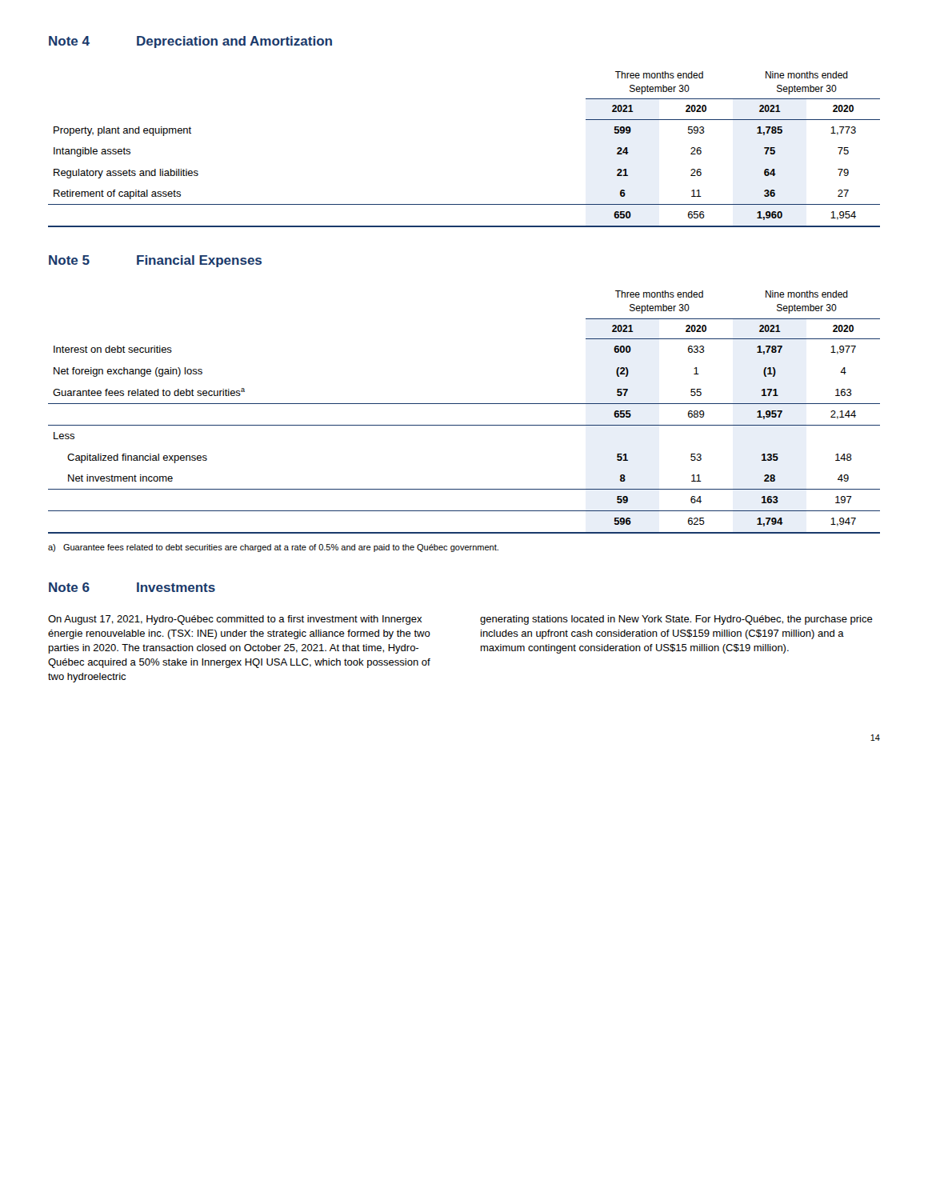Note 4 Depreciation and Amortization
| | Three months ended September 30 | Nine months ended September 30 |
| | 2021 | 2020 | 2021 | 2020 |
| Property, plant and equipment | 599 | 593 | 1,785 | 1,773 |
| Intangible assets | 24 | 26 | 75 | 75 |
| Regulatory assets and liabilities | 21 | 26 | 64 | 79 |
| Retirement of capital assets | 6 | 11 | 36 | 27 |
| | 650 | 656 | 1,960 | 1,954 |
Note 5 Financial Expenses
| | Three months ended September 30 | Nine months ended September 30 |
| | 2021 | 2020 | 2021 | 2020 |
| Interest on debt securities | 600 | 633 | 1,787 | 1,977 |
| Net foreign exchange (gain) loss | (2) | 1 | (1) | 4 |
| Guarantee fees related to debt securities a | 57 | 55 | 171 | 163 |
| | 655 | 689 | 1,957 | 2,144 |
| Less | | | | |
| Capitalized financial expenses | 51 | 53 | 135 | 148 |
| Net investment income | 8 | 11 | 28 | 49 |
| | 59 | 64 | 163 | 197 |
| | 596 | 625 | 1,794 | 1,947 |
a) Guarantee fees related to debt securities are charged at a rate of 0.5% and are paid to the Québec government.
Note 6 Investments
On August 17, 2021, Hydro-Québec committed to a first investment with Innergex énergie renouvelable inc. (TSX: INE) under the strategic alliance formed by the two parties in 2020. The transaction closed on October 25, 2021. At that time, Hydro-Québec acquired a 50% stake in Innergex HQI USA LLC, which took possession of two hydroelectric
generating stations located in New York State. For Hydro-Québec, the purchase price includes an upfront cash consideration of US$159 million (C$197 million) and a maximum contingent consideration of US$15 million (C$19 million).
14